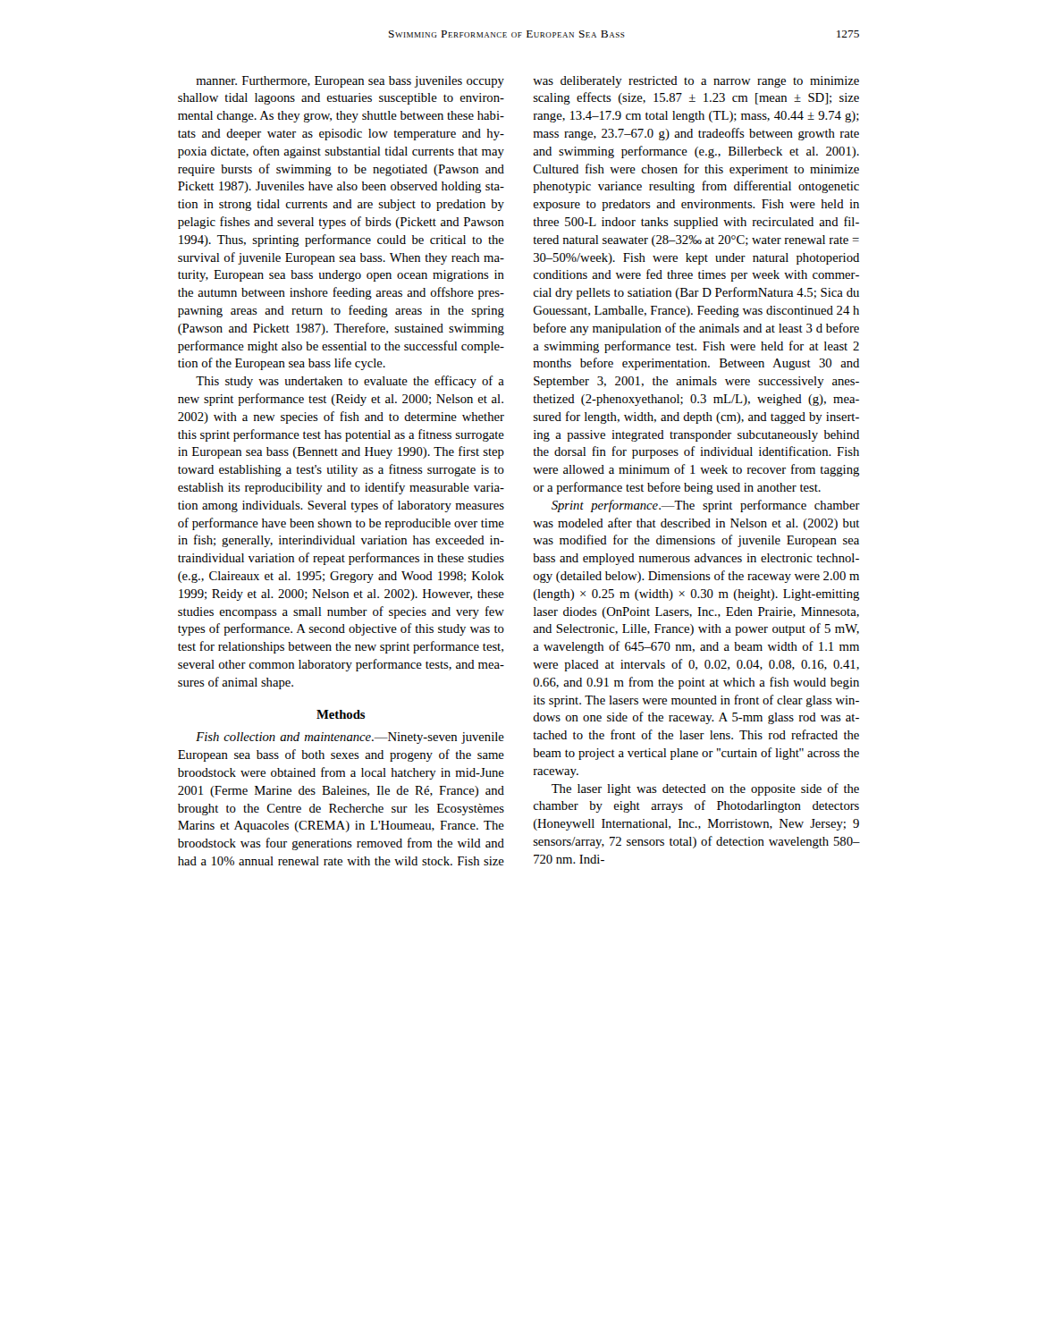Swimming Performance of European Sea Bass 1275
manner. Furthermore, European sea bass juveniles occupy shallow tidal lagoons and estuaries susceptible to environmental change. As they grow, they shuttle between these habitats and deeper water as episodic low temperature and hypoxia dictate, often against substantial tidal currents that may require bursts of swimming to be negotiated (Pawson and Pickett 1987). Juveniles have also been observed holding station in strong tidal currents and are subject to predation by pelagic fishes and several types of birds (Pickett and Pawson 1994). Thus, sprinting performance could be critical to the survival of juvenile European sea bass. When they reach maturity, European sea bass undergo open ocean migrations in the autumn between inshore feeding areas and offshore prespawning areas and return to feeding areas in the spring (Pawson and Pickett 1987). Therefore, sustained swimming performance might also be essential to the successful completion of the European sea bass life cycle.
This study was undertaken to evaluate the efficacy of a new sprint performance test (Reidy et al. 2000; Nelson et al. 2002) with a new species of fish and to determine whether this sprint performance test has potential as a fitness surrogate in European sea bass (Bennett and Huey 1990). The first step toward establishing a test's utility as a fitness surrogate is to establish its reproducibility and to identify measurable variation among individuals. Several types of laboratory measures of performance have been shown to be reproducible over time in fish; generally, interindividual variation has exceeded intraindividual variation of repeat performances in these studies (e.g., Claireaux et al. 1995; Gregory and Wood 1998; Kolok 1999; Reidy et al. 2000; Nelson et al. 2002). However, these studies encompass a small number of species and very few types of performance. A second objective of this study was to test for relationships between the new sprint performance test, several other common laboratory performance tests, and measures of animal shape.
Methods
Fish collection and maintenance.—Ninety-seven juvenile European sea bass of both sexes and progeny of the same broodstock were obtained from a local hatchery in mid-June 2001 (Ferme Marine des Baleines, Ile de Ré, France) and brought to the Centre de Recherche sur les Ecosystèmes Marins et Aquacoles (CREMA) in L'Houmeau, France. The broodstock was four generations removed from the wild and had a 10% annual renewal rate with the wild stock. Fish size was deliberately restricted to a narrow range to minimize scaling effects (size, 15.87 ± 1.23 cm [mean ± SD]; size range, 13.4–17.9 cm total length (TL); mass, 40.44 ± 9.74 g); mass range, 23.7–67.0 g) and tradeoffs between growth rate and swimming performance (e.g., Billerbeck et al. 2001). Cultured fish were chosen for this experiment to minimize phenotypic variance resulting from differential ontogenetic exposure to predators and environments. Fish were held in three 500-L indoor tanks supplied with recirculated and filtered natural seawater (28–32‰ at 20°C; water renewal rate = 30–50%/week). Fish were kept under natural photoperiod conditions and were fed three times per week with commercial dry pellets to satiation (Bar D PerformNatura 4.5; Sica du Gouessant, Lamballe, France). Feeding was discontinued 24 h before any manipulation of the animals and at least 3 d before a swimming performance test. Fish were held for at least 2 months before experimentation. Between August 30 and September 3, 2001, the animals were successively anesthetized (2-phenoxyethanol; 0.3 mL/L), weighed (g), measured for length, width, and depth (cm), and tagged by inserting a passive integrated transponder subcutaneously behind the dorsal fin for purposes of individual identification. Fish were allowed a minimum of 1 week to recover from tagging or a performance test before being used in another test.
Sprint performance.—The sprint performance chamber was modeled after that described in Nelson et al. (2002) but was modified for the dimensions of juvenile European sea bass and employed numerous advances in electronic technology (detailed below). Dimensions of the raceway were 2.00 m (length) × 0.25 m (width) × 0.30 m (height). Light-emitting laser diodes (OnPoint Lasers, Inc., Eden Prairie, Minnesota, and Selectronic, Lille, France) with a power output of 5 mW, a wavelength of 645–670 nm, and a beam width of 1.1 mm were placed at intervals of 0, 0.02, 0.04, 0.08, 0.16, 0.41, 0.66, and 0.91 m from the point at which a fish would begin its sprint. The lasers were mounted in front of clear glass windows on one side of the raceway. A 5-mm glass rod was attached to the front of the laser lens. This rod refracted the beam to project a vertical plane or ''curtain of light'' across the raceway.
The laser light was detected on the opposite side of the chamber by eight arrays of Photodarlington detectors (Honeywell International, Inc., Morristown, New Jersey; 9 sensors/array, 72 sensors total) of detection wavelength 580–720 nm. Indi-